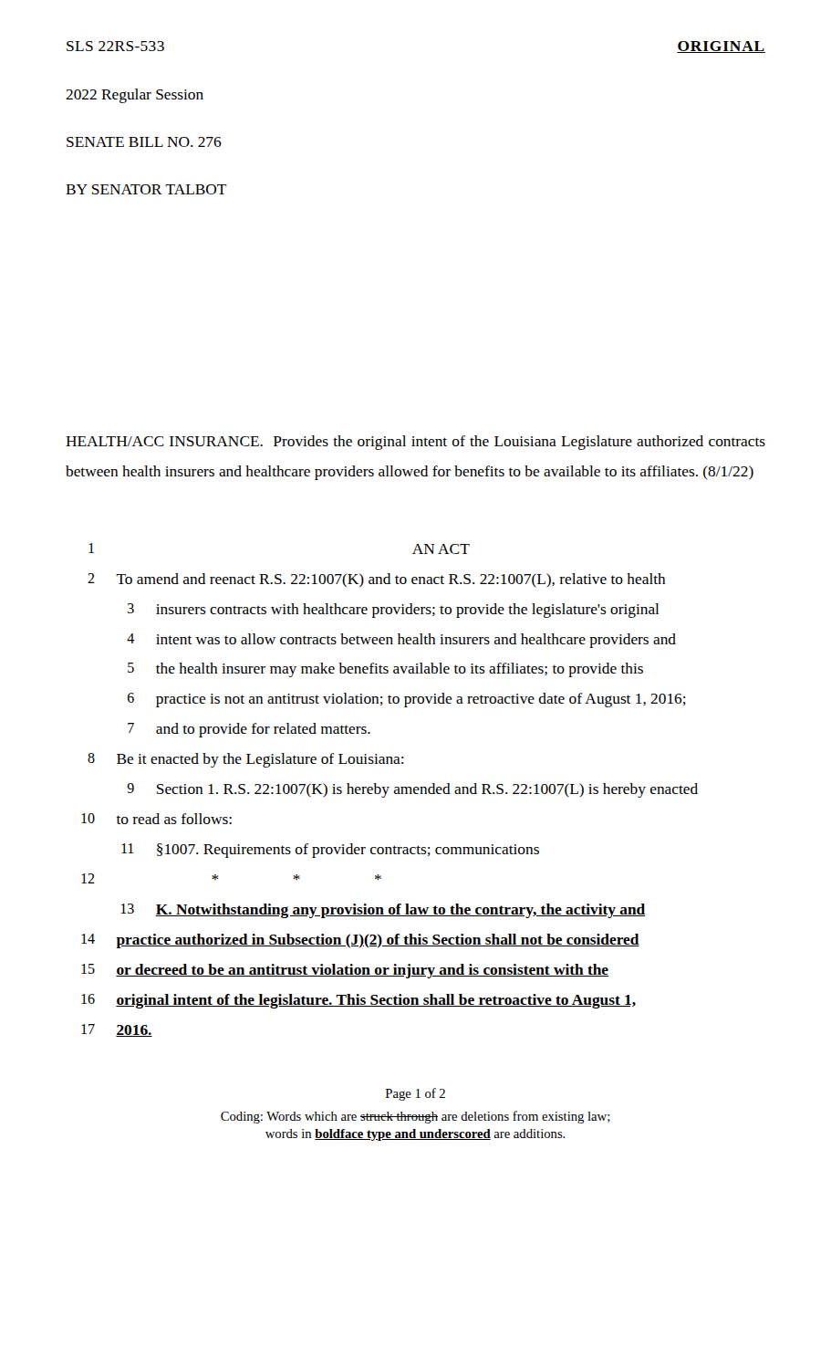SLS 22RS-533 ORIGINAL
2022 Regular Session
SENATE BILL NO. 276
BY SENATOR TALBOT
HEALTH/ACC INSURANCE. Provides the original intent of the Louisiana Legislature authorized contracts between health insurers and healthcare providers allowed for benefits to be available to its affiliates. (8/1/22)
AN ACT
To amend and reenact R.S. 22:1007(K) and to enact R.S. 22:1007(L), relative to health
insurers contracts with healthcare providers; to provide the legislature's original
intent was to allow contracts between health insurers and healthcare providers and
the health insurer may make benefits available to its affiliates; to provide this
practice is not an antitrust violation; to provide a retroactive date of August 1, 2016;
and to provide for related matters.
Be it enacted by the Legislature of Louisiana:
Section 1. R.S. 22:1007(K) is hereby amended and R.S. 22:1007(L) is hereby enacted
to read as follows:
§1007. Requirements of provider contracts; communications
* * *
K. Notwithstanding any provision of law to the contrary, the activity and
practice authorized in Subsection (J)(2) of this Section shall not be considered
or decreed to be an antitrust violation or injury and is consistent with the
original intent of the legislature. This Section shall be retroactive to August 1,
2016.
Page 1 of 2
Coding: Words which are struck through are deletions from existing law;
words in boldface type and underscored are additions.